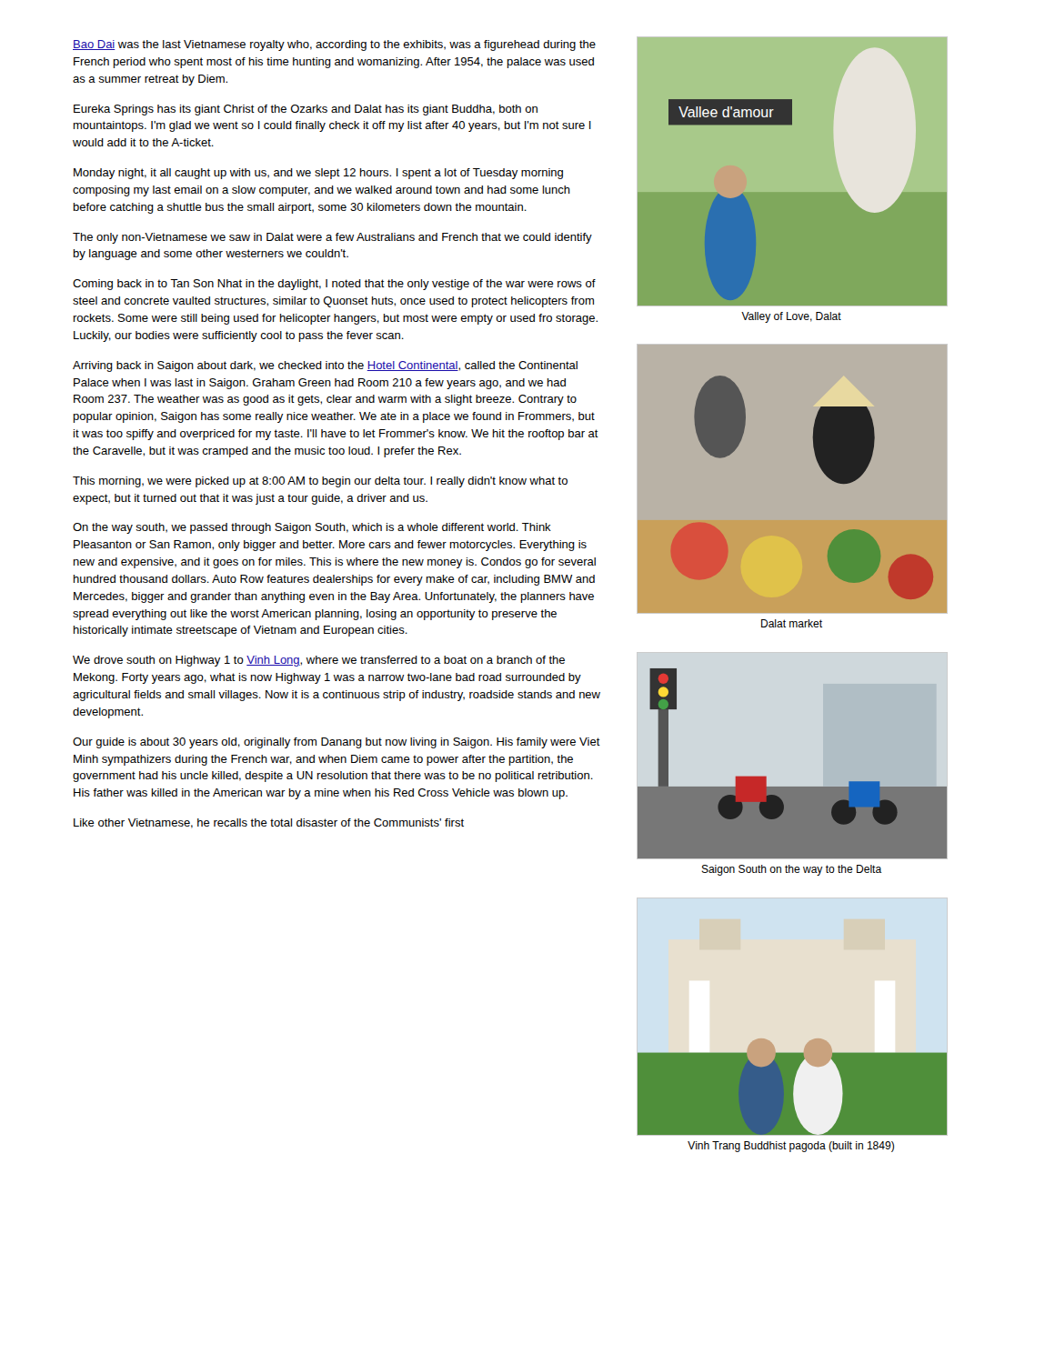Bao Dai was the last Vietnamese royalty who, according to the exhibits, was a figurehead during the French period who spent most of his time hunting and womanizing. After 1954, the palace was used as a summer retreat by Diem.
Eureka Springs has its giant Christ of the Ozarks and Dalat has its giant Buddha, both on mountaintops. I'm glad we went so I could finally check it off my list after 40 years, but I'm not sure I would add it to the A-ticket.
Monday night, it all caught up with us, and we slept 12 hours. I spent a lot of Tuesday morning composing my last email on a slow computer, and we walked around town and had some lunch before catching a shuttle bus the small airport, some 30 kilometers down the mountain.
The only non-Vietnamese we saw in Dalat were a few Australians and French that we could identify by language and some other westerners we couldn't.
Coming back in to Tan Son Nhat in the daylight, I noted that the only vestige of the war were rows of steel and concrete vaulted structures, similar to Quonset huts, once used to protect helicopters from rockets. Some were still being used for helicopter hangers, but most were empty or used fro storage. Luckily, our bodies were sufficiently cool to pass the fever scan.
Arriving back in Saigon about dark, we checked into the Hotel Continental, called the Continental Palace when I was last in Saigon. Graham Green had Room 210 a few years ago, and we had Room 237. The weather was as good as it gets, clear and warm with a slight breeze. Contrary to popular opinion, Saigon has some really nice weather. We ate in a place we found in Frommers, but it was too spiffy and overpriced for my taste. I'll have to let Frommer's know. We hit the rooftop bar at the Caravelle, but it was cramped and the music too loud. I prefer the Rex.
This morning, we were picked up at 8:00 AM to begin our delta tour. I really didn't know what to expect, but it turned out that it was just a tour guide, a driver and us.
On the way south, we passed through Saigon South, which is a whole different world. Think Pleasanton or San Ramon, only bigger and better. More cars and fewer motorcycles. Everything is new and expensive, and it goes on for miles. This is where the new money is. Condos go for several hundred thousand dollars. Auto Row features dealerships for every make of car, including BMW and Mercedes, bigger and grander than anything even in the Bay Area. Unfortunately, the planners have spread everything out like the worst American planning, losing an opportunity to preserve the historically intimate streetscape of Vietnam and European cities.
We drove south on Highway 1 to Vinh Long, where we transferred to a boat on a branch of the Mekong. Forty years ago, what is now Highway 1 was a narrow two-lane bad road surrounded by agricultural fields and small villages. Now it is a continuous strip of industry, roadside stands and new development.
Our guide is about 30 years old, originally from Danang but now living in Saigon. His family were Viet Minh sympathizers during the French war, and when Diem came to power after the partition, the government had his uncle killed, despite a UN resolution that there was to be no political retribution. His father was killed in the American war by a mine when his Red Cross Vehicle was blown up.
Like other Vietnamese, he recalls the total disaster of the Communists' first
Valley of Love, Dalat
Dalat market
Saigon South on the way to the Delta
Vinh Trang Buddhist pagoda (built in 1849)